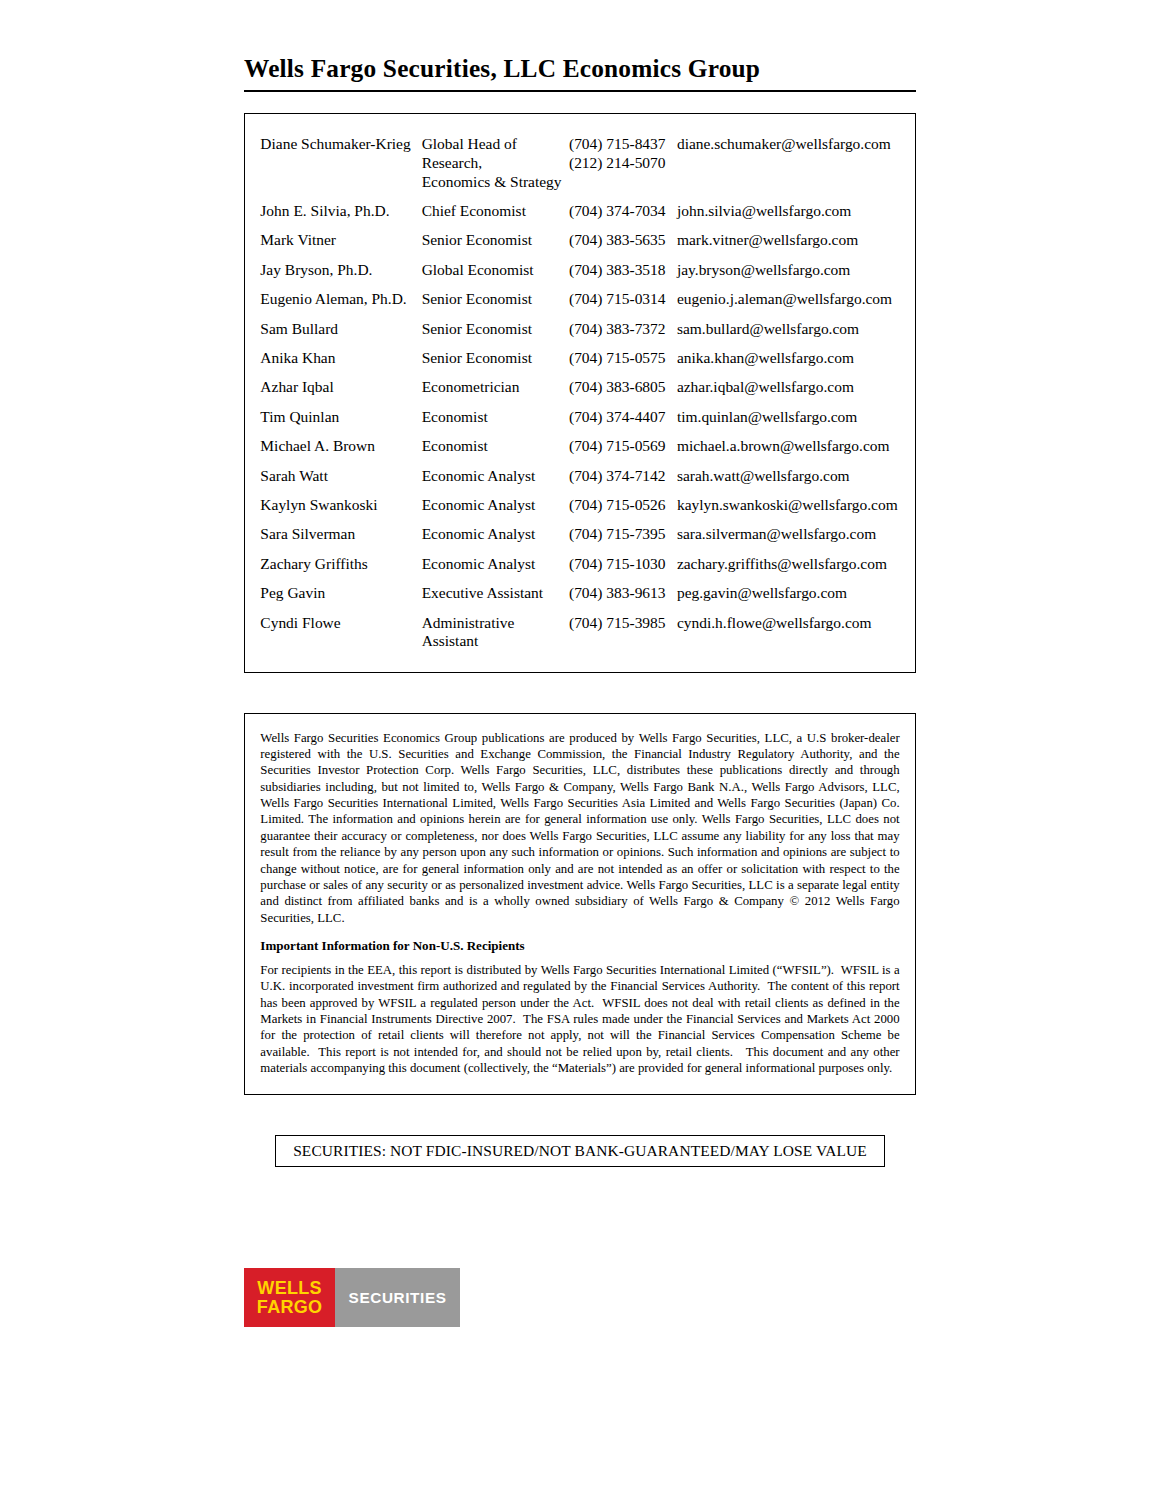Wells Fargo Securities, LLC Economics Group
| Diane Schumaker-Krieg | Global Head of Research, Economics & Strategy | (704) 715-8437 (212) 214-5070 | diane.schumaker@wellsfargo.com |
| John E. Silvia, Ph.D. | Chief Economist | (704) 374-7034 | john.silvia@wellsfargo.com |
| Mark Vitner | Senior Economist | (704) 383-5635 | mark.vitner@wellsfargo.com |
| Jay Bryson, Ph.D. | Global Economist | (704) 383-3518 | jay.bryson@wellsfargo.com |
| Eugenio Aleman, Ph.D. | Senior Economist | (704) 715-0314 | eugenio.j.aleman@wellsfargo.com |
| Sam Bullard | Senior Economist | (704) 383-7372 | sam.bullard@wellsfargo.com |
| Anika Khan | Senior Economist | (704) 715-0575 | anika.khan@wellsfargo.com |
| Azhar Iqbal | Econometrician | (704) 383-6805 | azhar.iqbal@wellsfargo.com |
| Tim Quinlan | Economist | (704) 374-4407 | tim.quinlan@wellsfargo.com |
| Michael A. Brown | Economist | (704) 715-0569 | michael.a.brown@wellsfargo.com |
| Sarah Watt | Economic Analyst | (704) 374-7142 | sarah.watt@wellsfargo.com |
| Kaylyn Swankoski | Economic Analyst | (704) 715-0526 | kaylyn.swankoski@wellsfargo.com |
| Sara Silverman | Economic Analyst | (704) 715-7395 | sara.silverman@wellsfargo.com |
| Zachary Griffiths | Economic Analyst | (704) 715-1030 | zachary.griffiths@wellsfargo.com |
| Peg Gavin | Executive Assistant | (704) 383-9613 | peg.gavin@wellsfargo.com |
| Cyndi Flowe | Administrative Assistant | (704) 715-3985 | cyndi.h.flowe@wellsfargo.com |
Wells Fargo Securities Economics Group publications are produced by Wells Fargo Securities, LLC, a U.S broker-dealer registered with the U.S. Securities and Exchange Commission, the Financial Industry Regulatory Authority, and the Securities Investor Protection Corp. Wells Fargo Securities, LLC, distributes these publications directly and through subsidiaries including, but not limited to, Wells Fargo & Company, Wells Fargo Bank N.A., Wells Fargo Advisors, LLC, Wells Fargo Securities International Limited, Wells Fargo Securities Asia Limited and Wells Fargo Securities (Japan) Co. Limited. The information and opinions herein are for general information use only. Wells Fargo Securities, LLC does not guarantee their accuracy or completeness, nor does Wells Fargo Securities, LLC assume any liability for any loss that may result from the reliance by any person upon any such information or opinions. Such information and opinions are subject to change without notice, are for general information only and are not intended as an offer or solicitation with respect to the purchase or sales of any security or as personalized investment advice. Wells Fargo Securities, LLC is a separate legal entity and distinct from affiliated banks and is a wholly owned subsidiary of Wells Fargo & Company © 2012 Wells Fargo Securities, LLC.
Important Information for Non-U.S. Recipients
For recipients in the EEA, this report is distributed by Wells Fargo Securities International Limited (“WFSIL”). WFSIL is a U.K. incorporated investment firm authorized and regulated by the Financial Services Authority. The content of this report has been approved by WFSIL a regulated person under the Act. WFSIL does not deal with retail clients as defined in the Markets in Financial Instruments Directive 2007. The FSA rules made under the Financial Services and Markets Act 2000 for the protection of retail clients will therefore not apply, not will the Financial Services Compensation Scheme be available. This report is not intended for, and should not be relied upon by, retail clients. This document and any other materials accompanying this document (collectively, the “Materials”) are provided for general informational purposes only.
SECURITIES: NOT FDIC-INSURED/NOT BANK-GUARANTEED/MAY LOSE VALUE
WELLS FARGO
SECURITIES